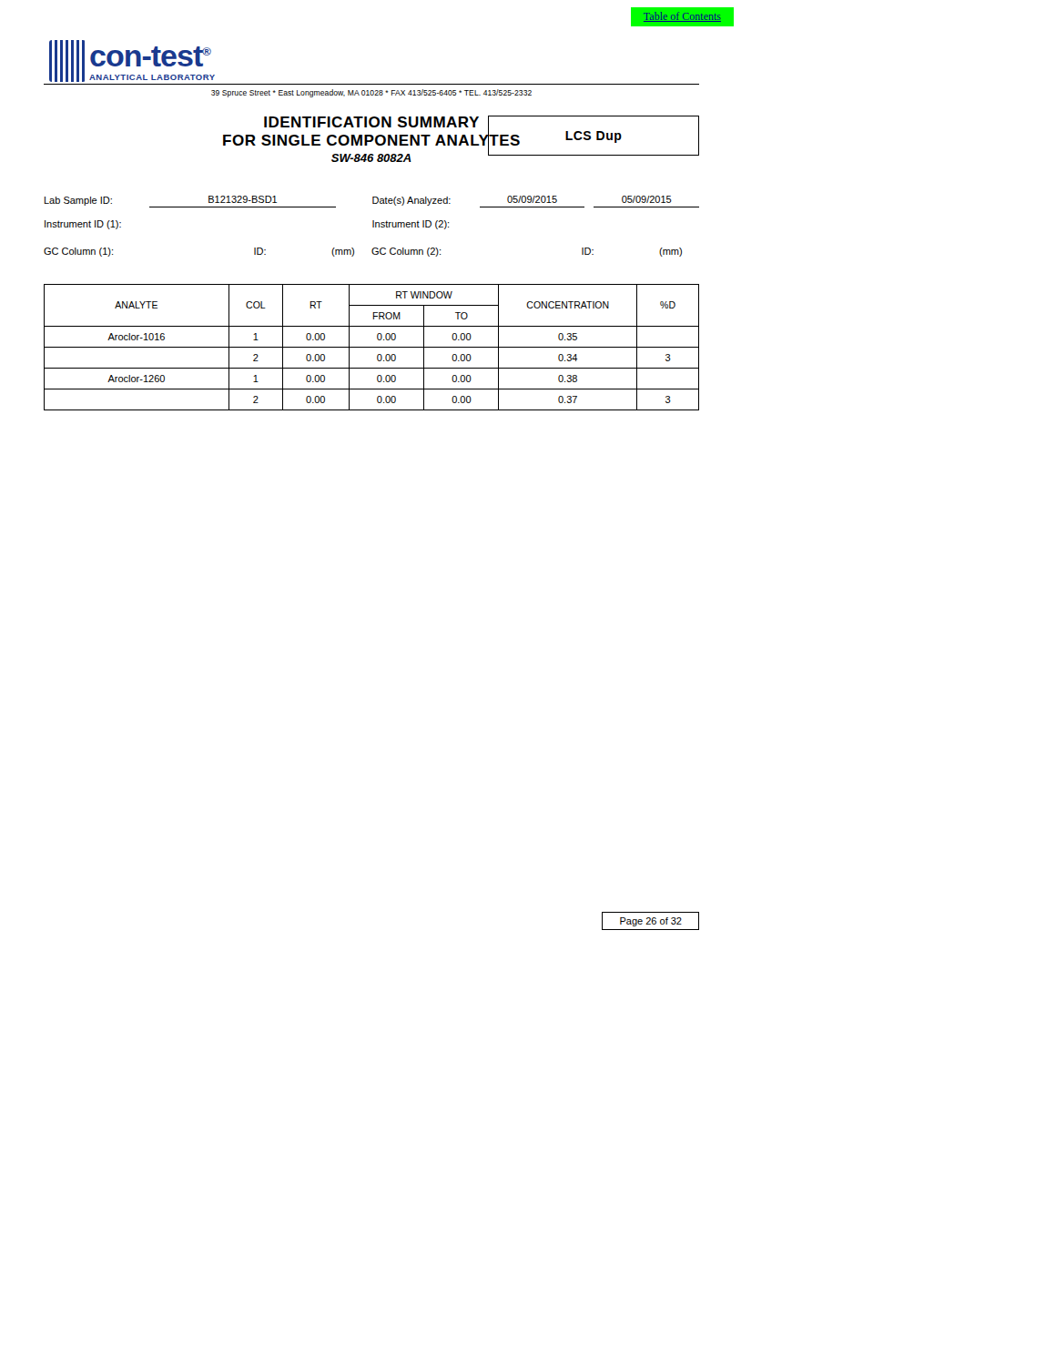Table of Contents
con-test®
ANALYTICAL LABORATORY
39 Spruce Street * East Longmeadow, MA 01028 * FAX 413/525-6405 * TEL. 413/525-2332
IDENTIFICATION SUMMARY
FOR SINGLE COMPONENT ANALYTES
SW-846 8082A
LCS Dup
| Lab Sample ID: | B121329-BSD1 | | Date(s) Analyzed: | 05/09/2015 | | 05/09/2015 |
| Instrument ID (1): | | | Instrument ID (2): | |
| GC Column (1): | | ID: | | (mm) | GC Column (2): | | ID: | | (mm) |
| ANALYTE | COL | RT | RT WINDOW | CONCENTRATION | %D |
| --- | --- | --- | --- | --- | --- |
| FROM | TO |
| Aroclor-1016 | 1 | 0.00 | 0.00 | 0.00 | 0.35 | |
| | 2 | 0.00 | 0.00 | 0.00 | 0.34 | 3 |
| Aroclor-1260 | 1 | 0.00 | 0.00 | 0.00 | 0.38 | |
| | 2 | 0.00 | 0.00 | 0.00 | 0.37 | 3 |
Page 26 of 32